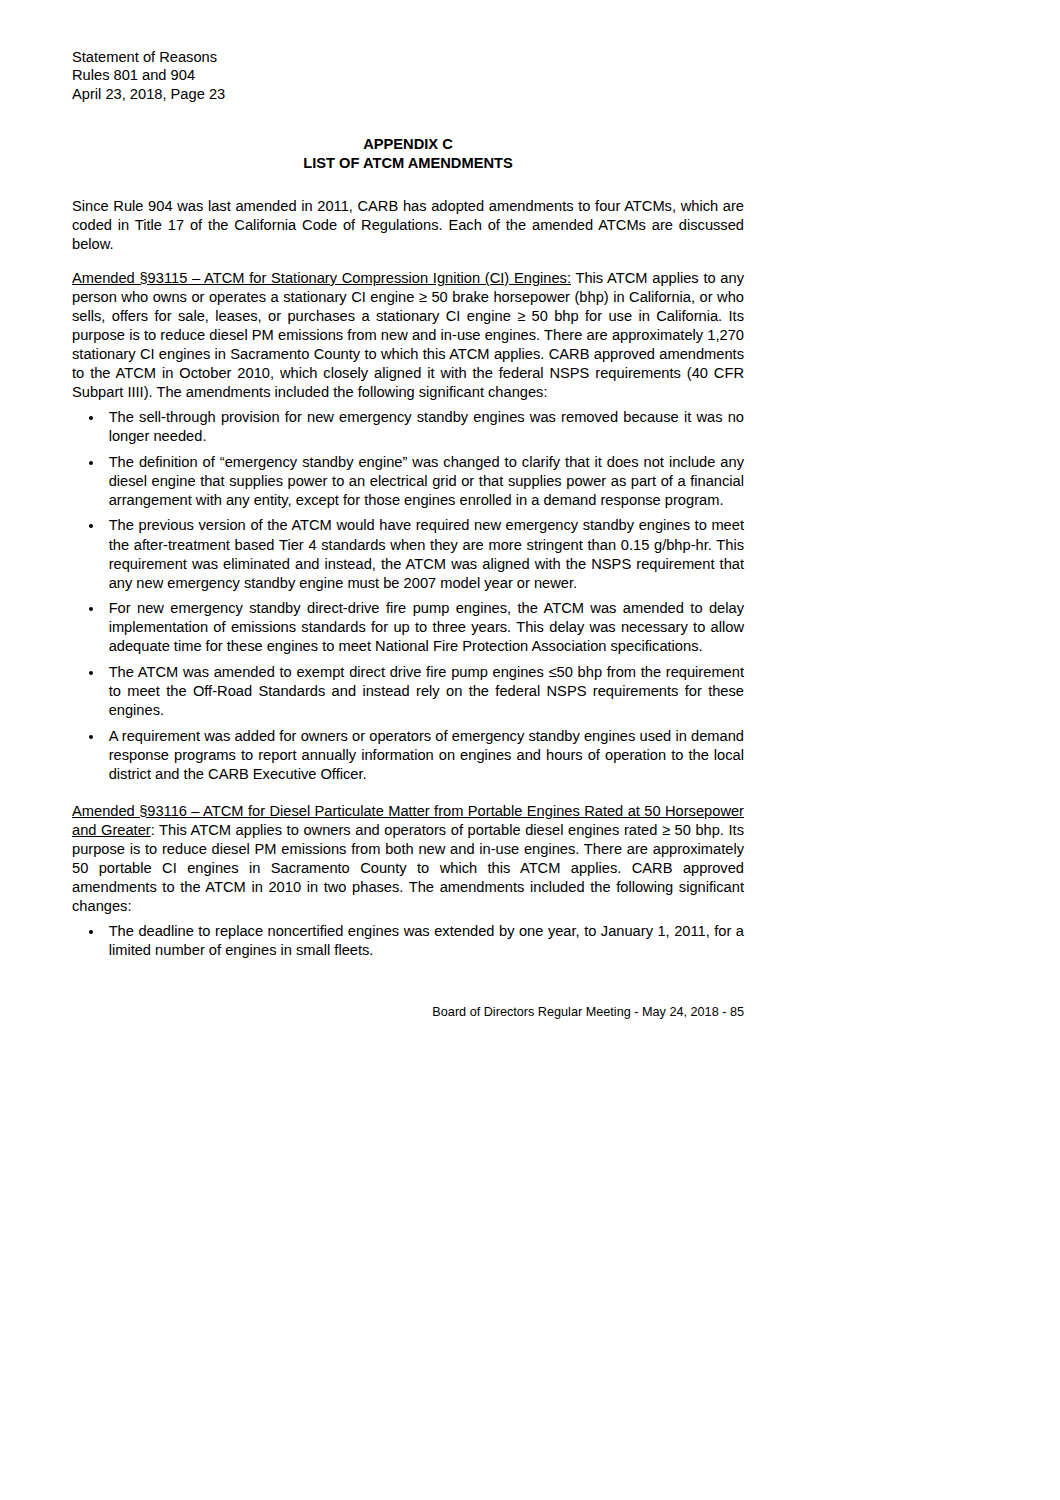Statement of Reasons
Rules 801 and 904
April 23, 2018, Page 23
APPENDIX C
LIST OF ATCM AMENDMENTS
Since Rule 904 was last amended in 2011, CARB has adopted amendments to four ATCMs, which are coded in Title 17 of the California Code of Regulations. Each of the amended ATCMs are discussed below.
Amended §93115 – ATCM for Stationary Compression Ignition (CI) Engines: This ATCM applies to any person who owns or operates a stationary CI engine ≥ 50 brake horsepower (bhp) in California, or who sells, offers for sale, leases, or purchases a stationary CI engine ≥ 50 bhp for use in California. Its purpose is to reduce diesel PM emissions from new and in-use engines. There are approximately 1,270 stationary CI engines in Sacramento County to which this ATCM applies. CARB approved amendments to the ATCM in October 2010, which closely aligned it with the federal NSPS requirements (40 CFR Subpart IIII). The amendments included the following significant changes:
The sell-through provision for new emergency standby engines was removed because it was no longer needed.
The definition of “emergency standby engine” was changed to clarify that it does not include any diesel engine that supplies power to an electrical grid or that supplies power as part of a financial arrangement with any entity, except for those engines enrolled in a demand response program.
The previous version of the ATCM would have required new emergency standby engines to meet the after-treatment based Tier 4 standards when they are more stringent than 0.15 g/bhp-hr. This requirement was eliminated and instead, the ATCM was aligned with the NSPS requirement that any new emergency standby engine must be 2007 model year or newer.
For new emergency standby direct-drive fire pump engines, the ATCM was amended to delay implementation of emissions standards for up to three years. This delay was necessary to allow adequate time for these engines to meet National Fire Protection Association specifications.
The ATCM was amended to exempt direct drive fire pump engines ≤50 bhp from the requirement to meet the Off-Road Standards and instead rely on the federal NSPS requirements for these engines.
A requirement was added for owners or operators of emergency standby engines used in demand response programs to report annually information on engines and hours of operation to the local district and the CARB Executive Officer.
Amended §93116 – ATCM for Diesel Particulate Matter from Portable Engines Rated at 50 Horsepower and Greater: This ATCM applies to owners and operators of portable diesel engines rated ≥ 50 bhp. Its purpose is to reduce diesel PM emissions from both new and in-use engines. There are approximately 50 portable CI engines in Sacramento County to which this ATCM applies. CARB approved amendments to the ATCM in 2010 in two phases. The amendments included the following significant changes:
The deadline to replace noncertified engines was extended by one year, to January 1, 2011, for a limited number of engines in small fleets.
Board of Directors Regular Meeting - May 24, 2018 - 85